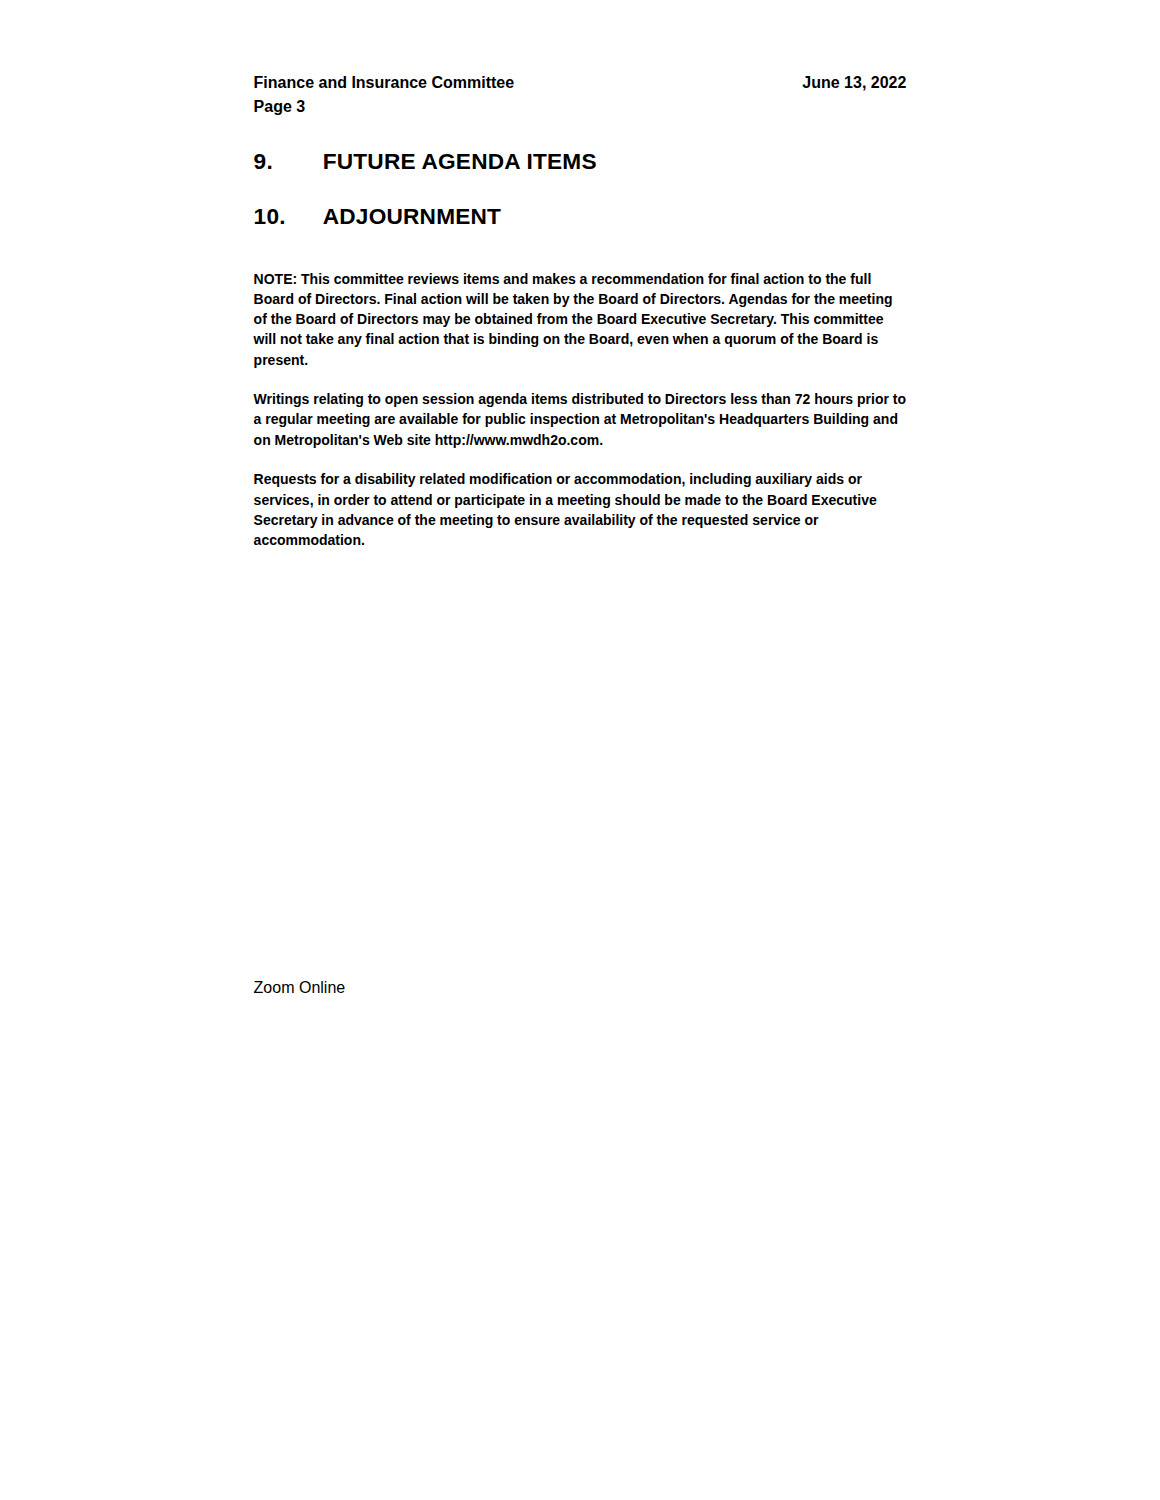Finance and Insurance Committee
June 13, 2022
Page 3
9. FUTURE AGENDA ITEMS
10. ADJOURNMENT
NOTE: This committee reviews items and makes a recommendation for final action to the full Board of Directors. Final action will be taken by the Board of Directors. Agendas for the meeting of the Board of Directors may be obtained from the Board Executive Secretary. This committee will not take any final action that is binding on the Board, even when a quorum of the Board is present.
Writings relating to open session agenda items distributed to Directors less than 72 hours prior to a regular meeting are available for public inspection at Metropolitan's Headquarters Building and on Metropolitan's Web site http://www.mwdh2o.com.
Requests for a disability related modification or accommodation, including auxiliary aids or services, in order to attend or participate in a meeting should be made to the Board Executive Secretary in advance of the meeting to ensure availability of the requested service or accommodation.
Zoom Online